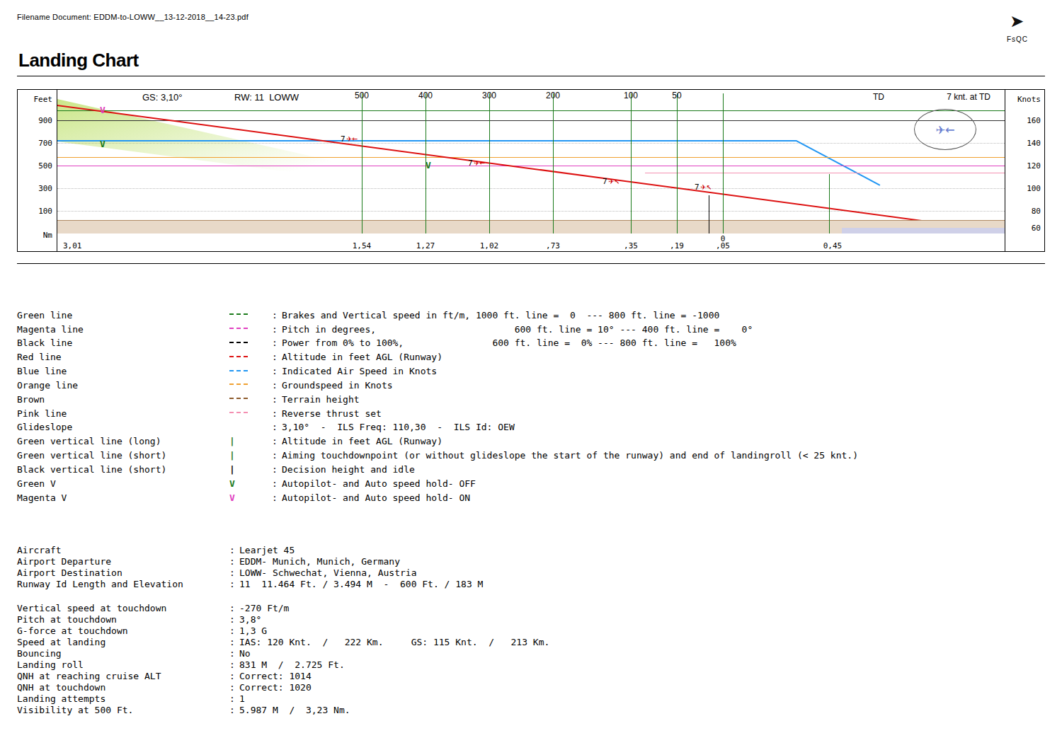Filename Document: EDDM-to-LOWW__13-12-2018__14-23.pdf
➤
FsQC
Landing Chart
Feet 900 700 500 300 100 Nm
Knots 160 140 120 100 80 60
GS: 3,10°
RW: 11 LOWW
TD
7 knt. at TD
500
1,54
400
1,27
300
1,02
200
,73
100
,35
50
,19
,05
0
0,45
3,01
V
V
V
7✈←
7✈←
7✈↖
7✈↖
✈←
| Green line | | : | Brakes and Vertical speed in ft/m, 1000 ft. line = 0 --- 800 ft. line = -1000 |
| Magenta line | | : | Pitch in degrees, 600 ft. line = 10° --- 400 ft. line = 0° |
| Black line | | : | Power from 0% to 100%, 600 ft. line = 0% --- 800 ft. line = 100% |
| Red line | | : | Altitude in feet AGL (Runway) |
| Blue line | | : | Indicated Air Speed in Knots |
| Orange line | | : | Groundspeed in Knots |
| Brown | | : | Terrain height |
| Pink line | | : | Reverse thrust set |
| Glideslope | | : | 3,10° - ILS Freq: 110,30 - ILS Id: OEW |
| Green vertical line (long) | / | : | Altitude in feet AGL (Runway) |
| Green vertical line (short) | / | : | Aiming touchdownpoint (or without glideslope the start of the runway) and end of landingroll (< 25 knt.) |
| Black vertical line (short) | / | : | Decision height and idle |
| Green V | V | : | Autopilot- and Auto speed hold- OFF |
| Magenta V | V | : | Autopilot- and Auto speed hold- ON |
| Aircraft | : | Learjet 45 |
| Airport Departure | : | EDDM- Munich, Munich, Germany |
| Airport Destination | : | LOWW- Schwechat, Vienna, Austria |
| Runway Id Length and Elevation | : | 11 11.464 Ft. / 3.494 M - 600 Ft. / 183 M |
| Vertical speed at touchdown | : | -270 Ft/m |
| Pitch at touchdown | : | 3,8° |
| G-force at touchdown | : | 1,3 G |
| Speed at landing | : | IAS: 120 Knt. / 222 Km. GS: 115 Knt. / 213 Km. |
| Bouncing | : | No |
| Landing roll | : | 831 M / 2.725 Ft. |
| QNH at reaching cruise ALT | : | Correct: 1014 |
| QNH at touchdown | : | Correct: 1020 |
| Landing attempts | : | 1 |
| Visibility at 500 Ft. | : | 5.987 M / 3,23 Nm. |